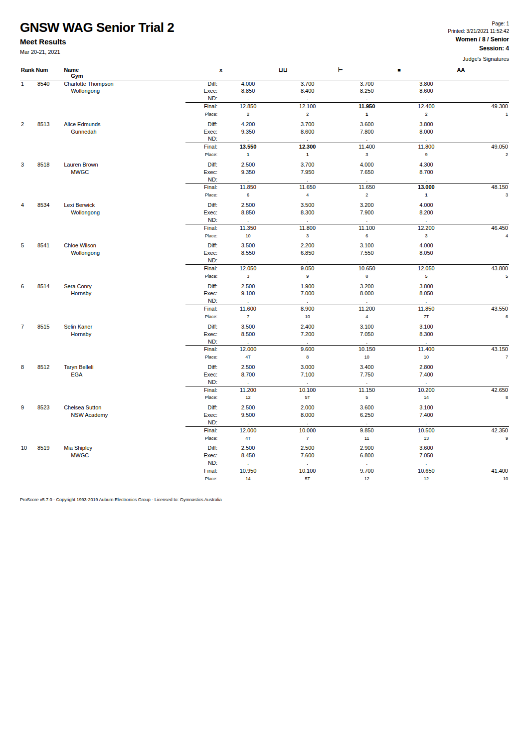GNSW WAG Senior Trial 2
Meet Results
Mar 20-21, 2021
Page: 1
Printed: 3/21/2021 11:52:42
Women / 8 / Senior
Session: 4
Judge's Signatures
| Rank Num | Name Gym | | x | ⊔⊔ | ⊢ | ■ | AA |
| --- | --- | --- | --- | --- | --- | --- | --- |
| 1 | 8540 | Charlotte Thompson Wollongong | Diff: Exec: ND: | 4.000 8.850 . | 3.700 8.400 . | 3.700 8.250 . | 3.800 8.600 . | |
| | | | Final: Place: | 12.850 2 | 12.100 2 | 11.950 1 | 12.400 2 | 49.300 1 |
| 2 | 8513 | Alice Edmunds Gunnedah | Diff: Exec: ND: | 4.200 9.350 . | 3.700 8.600 . | 3.600 7.800 . | 3.800 8.000 . | |
| | | | Final: Place: | 13.550 1 | 12.300 1 | 11.400 3 | 11.800 9 | 49.050 2 |
| 3 | 8518 | Lauren Brown MWGC | Diff: Exec: ND: | 2.500 9.350 . | 3.700 7.950 . | 4.000 7.650 . | 4.300 8.700 . | |
| | | | Final: Place: | 11.850 6 | 11.650 4 | 11.650 2 | 13.000 1 | 48.150 3 |
| 4 | 8534 | Lexi Berwick Wollongong | Diff: Exec: ND: | 2.500 8.850 . | 3.500 8.300 . | 3.200 7.900 . | 4.000 8.200 . | |
| | | | Final: Place: | 11.350 10 | 11.800 3 | 11.100 6 | 12.200 3 | 46.450 4 |
| 5 | 8541 | Chloe Wilson Wollongong | Diff: Exec: ND: | 3.500 8.550 . | 2.200 6.850 . | 3.100 7.550 . | 4.000 8.050 . | |
| | | | Final: Place: | 12.050 3 | 9.050 9 | 10.650 8 | 12.050 5 | 43.800 5 |
| 6 | 8514 | Sera Conry Hornsby | Diff: Exec: ND: | 2.500 9.100 . | 1.900 7.000 . | 3.200 8.000 . | 3.800 8.050 . | |
| | | | Final: Place: | 11.600 7 | 8.900 10 | 11.200 4 | 11.850 7T | 43.550 6 |
| 7 | 8515 | Selin Kaner Hornsby | Diff: Exec: ND: | 3.500 8.500 . | 2.400 7.200 . | 3.100 7.050 . | 3.100 8.300 . | |
| | | | Final: Place: | 12.000 4T | 9.600 8 | 10.150 10 | 11.400 10 | 43.150 7 |
| 8 | 8512 | Taryn Belleli EGA | Diff: Exec: ND: | 2.500 8.700 . | 3.000 7.100 . | 3.400 7.750 . | 2.800 7.400 . | |
| | | | Final: Place: | 11.200 12 | 10.100 5T | 11.150 5 | 10.200 14 | 42.650 8 |
| 9 | 8523 | Chelsea Sutton NSW Academy | Diff: Exec: ND: | 2.500 9.500 . | 2.000 8.000 . | 3.600 6.250 . | 3.100 7.400 . | |
| | | | Final: Place: | 12.000 4T | 10.000 7 | 9.850 11 | 10.500 13 | 42.350 9 |
| 10 | 8519 | Mia Shipley MWGC | Diff: Exec: ND: | 2.500 8.450 . | 2.500 7.600 . | 2.900 6.800 . | 3.600 7.050 . | |
| | | | Final: Place: | 10.950 14 | 10.100 5T | 9.700 12 | 10.650 12 | 41.400 10 |
ProScore v5.7.0 - Copyright 1993-2019 Auburn Electronics Group - Licensed to: Gymnastics Australia